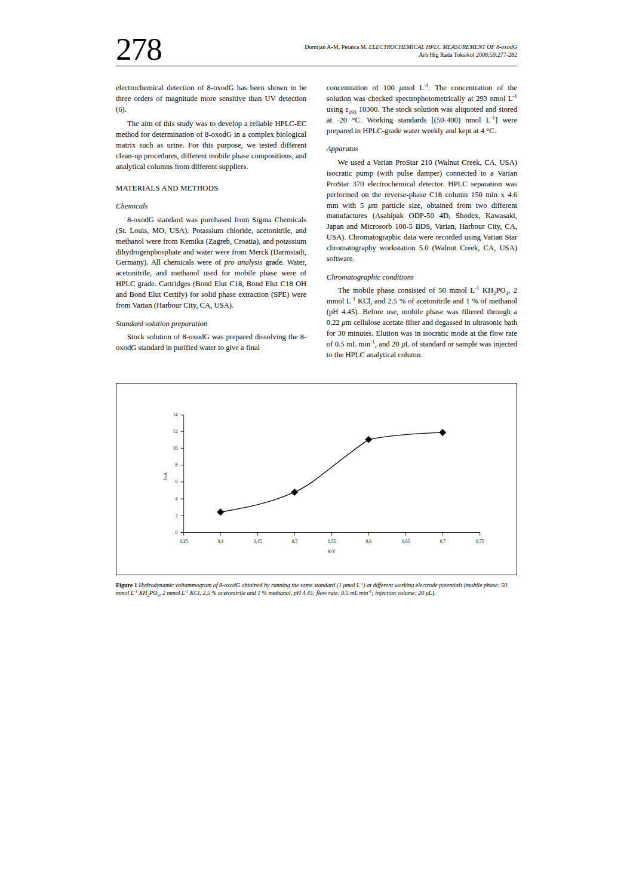278
Domijan A-M, Peraica M. ELECTROCHEMICAL HPLC MEASUREMENT OF 8-oxodG
Arh Hig Rada Toksikol 2008;59:277-282
electrochemical detection of 8-oxodG has been shown to be three orders of magnitude more sensitive than UV detection (6).
The aim of this study was to develop a reliable HPLC-EC method for determination of 8-oxodG in a complex biological matrix such as urine. For this purpose, we tested different clean-up procedures, different mobile phase compositions, and analytical columns from different suppliers.
Materials and methods
Chemicals
8-oxodG standard was purchased from Sigma Chemicals (St. Louis, MO, USA). Potassium chloride, acetonitrile, and methanol were from Kemika (Zagreb, Croatia), and potassium dihydrogenphosphate and water were from Merck (Darmstadt, Germany). All chemicals were of pro analysis grade. Water, acetonitrile, and methanol used for mobile phase were of HPLC grade. Cartridges (Bond Elut C18, Bond Elut C18 OH and Bond Elut Certify) for solid phase extraction (SPE) were from Varian (Harbour City, CA, USA).
Standard solution preparation
Stock solution of 8-oxodG was prepared dissolving the 8-oxodG standard in purified water to give a final
concentration of 100 μmol L-1. The concentration of the solution was checked spectrophotometrically at 293 nmol L-1 using ε293 10300. The stock solution was aliquoted and stored at -20 °C. Working standards [(50-400) nmol L-1] were prepared in HPLC-grade water weekly and kept at 4 °C.
Apparatus
We used a Varian ProStar 210 (Walnut Creek, CA, USA) isocratic pump (with pulse damper) connected to a Varian ProStar 370 electrochemical detector. HPLC separation was performed on the reverse-phase C18 column 150 min x 4.6 mm with 5 μm particle size, obtained from two different manufactures (Asahipak ODP-50 4D, Shodex, Kawasaki, Japan and Microsorb 100-5 BDS, Varian, Harbour City, CA, USA). Chromatographic data were recorded using Varian Star chromatography workstation 5.0 (Walnut Creek, CA, USA) software.
Chromatographic conditions
The mobile phase consisted of 50 mmol L-1 KH2PO4, 2 mmol L-1 KCl, and 2.5 % of acetonitrile and 1 % of methanol (pH 4.45). Before use, mobile phase was filtered through a 0.22 μm cellulose acetate filter and degassed in ultrasonic bath for 30 minutes. Elution was in isocratic mode at the flow rate of 0.5 mL min-1, and 20 μ L of standard or sample was injected to the HPLC analytical column.
0 2 4 6 8 10 12 14 0,35 0,4 0,45 0,5 0,55 0,6 0,65 0,7 0,75 E/V I/nA
Figure 1 Hydrodynamic voltammogram of 8-oxodG obtained by running the same standard (1 μmol L-1) at different working electrode potentials (mobile phase: 50 mmol L-1 KH2PO4, 2 mmol L-1 KCl, 2.5 % acetonitrile and 1 % methanol, pH 4.45; flow rate: 0.5 mL min-1; injection volume: 20 μL).